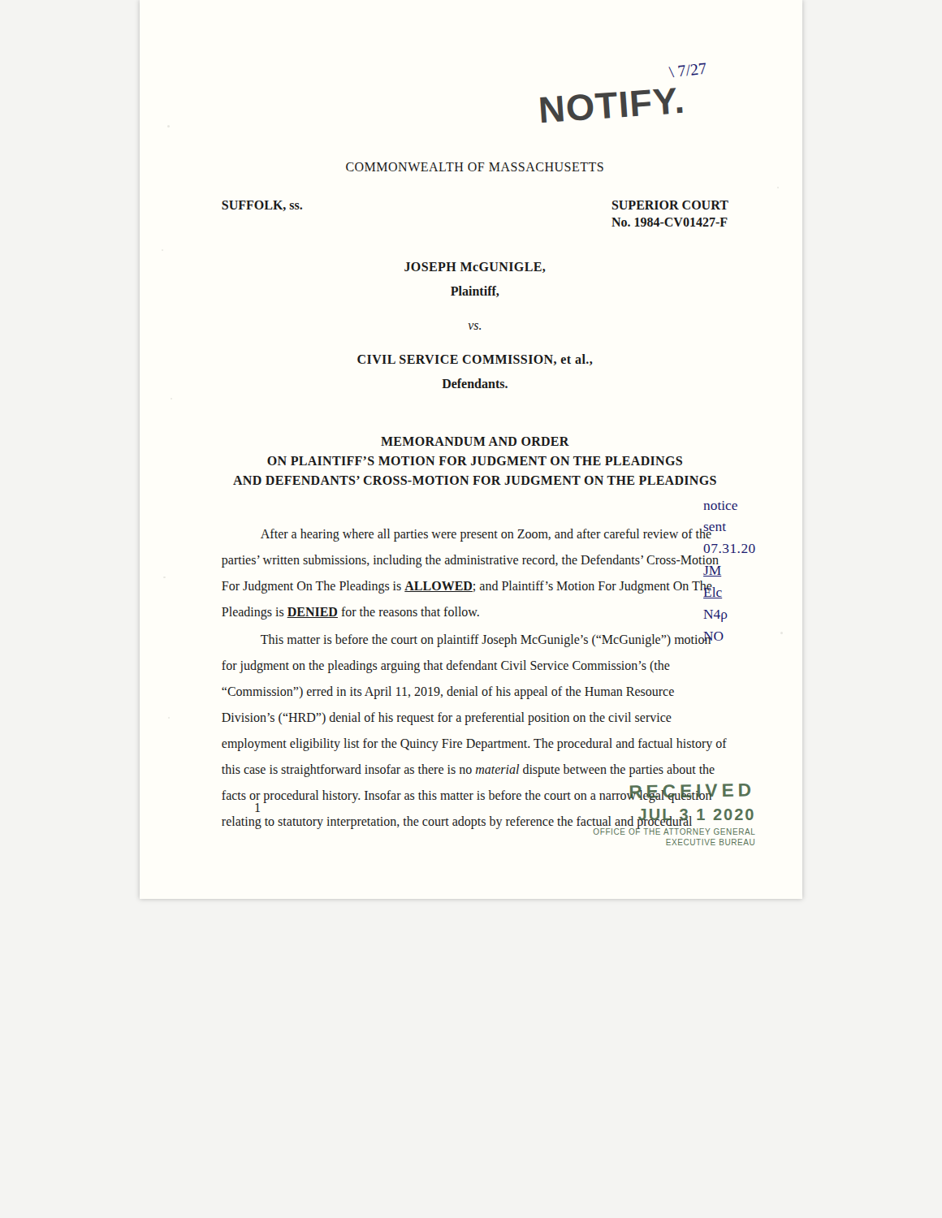\ 7/27
NOTIFY.
COMMONWEALTH OF MASSACHUSETTS
SUFFOLK, ss.
SUPERIOR COURT
No. 1984-CV01427-F
JOSEPH McGUNIGLE,
Plaintiff,
vs.
CIVIL SERVICE COMMISSION, et al.,
Defendants.
MEMORANDUM AND ORDER
ON PLAINTIFF’S MOTION FOR JUDGMENT ON THE PLEADINGS
AND DEFENDANTS’ CROSS-MOTION FOR JUDGMENT ON THE PLEADINGS
After a hearing where all parties were present on Zoom, and after careful review of the parties’ written submissions, including the administrative record, the Defendants’ Cross-Motion For Judgment On The Pleadings is ALLOWED; and Plaintiff’s Motion For Judgment On The Pleadings is DENIED for the reasons that follow.
This matter is before the court on plaintiff Joseph McGunigle’s (“McGunigle”) motion for judgment on the pleadings arguing that defendant Civil Service Commission’s (the “Commission”) erred in its April 11, 2019, denial of his appeal of the Human Resource Division’s (“HRD”) denial of his request for a preferential position on the civil service employment eligibility list for the Quincy Fire Department. The procedural and factual history of this case is straightforward insofar as there is no material dispute between the parties about the facts or procedural history. Insofar as this matter is before the court on a narrow legal question relating to statutory interpretation, the court adopts by reference the factual and procedural
notice
sent
07.31.20
JM
Elc
N4ρ
NO
1
RECEIVED JUL 3 1 2020 OFFICE OF THE ATTORNEY GENERAL
EXECUTIVE BUREAU